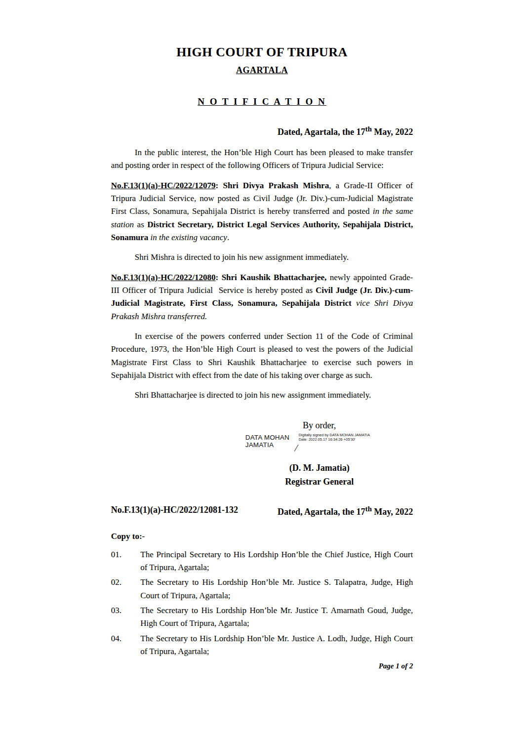HIGH COURT OF TRIPURA
AGARTALA
N O T I F I C A T I O N
Dated, Agartala, the 17th May, 2022
In the public interest, the Hon’ble High Court has been pleased to make transfer and posting order in respect of the following Officers of Tripura Judicial Service:
No.F.13(1)(a)-HC/2022/12079: Shri Divya Prakash Mishra, a Grade-II Officer of Tripura Judicial Service, now posted as Civil Judge (Jr. Div.)-cum-Judicial Magistrate First Class, Sonamura, Sepahijala District is hereby transferred and posted in the same station as District Secretary, District Legal Services Authority, Sepahijala District, Sonamura in the existing vacancy.
Shri Mishra is directed to join his new assignment immediately.
No.F.13(1)(a)-HC/2022/12080: Shri Kaushik Bhattacharjee, newly appointed Grade-III Officer of Tripura Judicial Service is hereby posted as Civil Judge (Jr. Div.)-cum-Judicial Magistrate, First Class, Sonamura, Sepahijala District vice Shri Divya Prakash Mishra transferred.
In exercise of the powers conferred under Section 11 of the Code of Criminal Procedure, 1973, the Hon’ble High Court is pleased to vest the powers of the Judicial Magistrate First Class to Shri Kaushik Bhattacharjee to exercise such powers in Sepahijala District with effect from the date of his taking over charge as such.
Shri Bhattacharjee is directed to join his new assignment immediately.
By order,
DATA MOHAN
JAMATIA
/
Digitally signed by DATA MOHAN JAMATIA
Date: 2022.05.17 16:34:26 +05'30'
(D. M. Jamatia)Registrar General
No.F.13(1)(a)-HC/2022/12081-132
Dated, Agartala, the 17th May, 2022
Copy to:-
The Principal Secretary to His Lordship Hon’ble the Chief Justice, High Court of Tripura, Agartala;
The Secretary to His Lordship Hon’ble Mr. Justice S. Talapatra, Judge, High Court of Tripura, Agartala;
The Secretary to His Lordship Hon’ble Mr. Justice T. Amarnath Goud, Judge, High Court of Tripura, Agartala;
The Secretary to His Lordship Hon’ble Mr. Justice A. Lodh, Judge, High Court of Tripura, Agartala;
Page 1 of 2